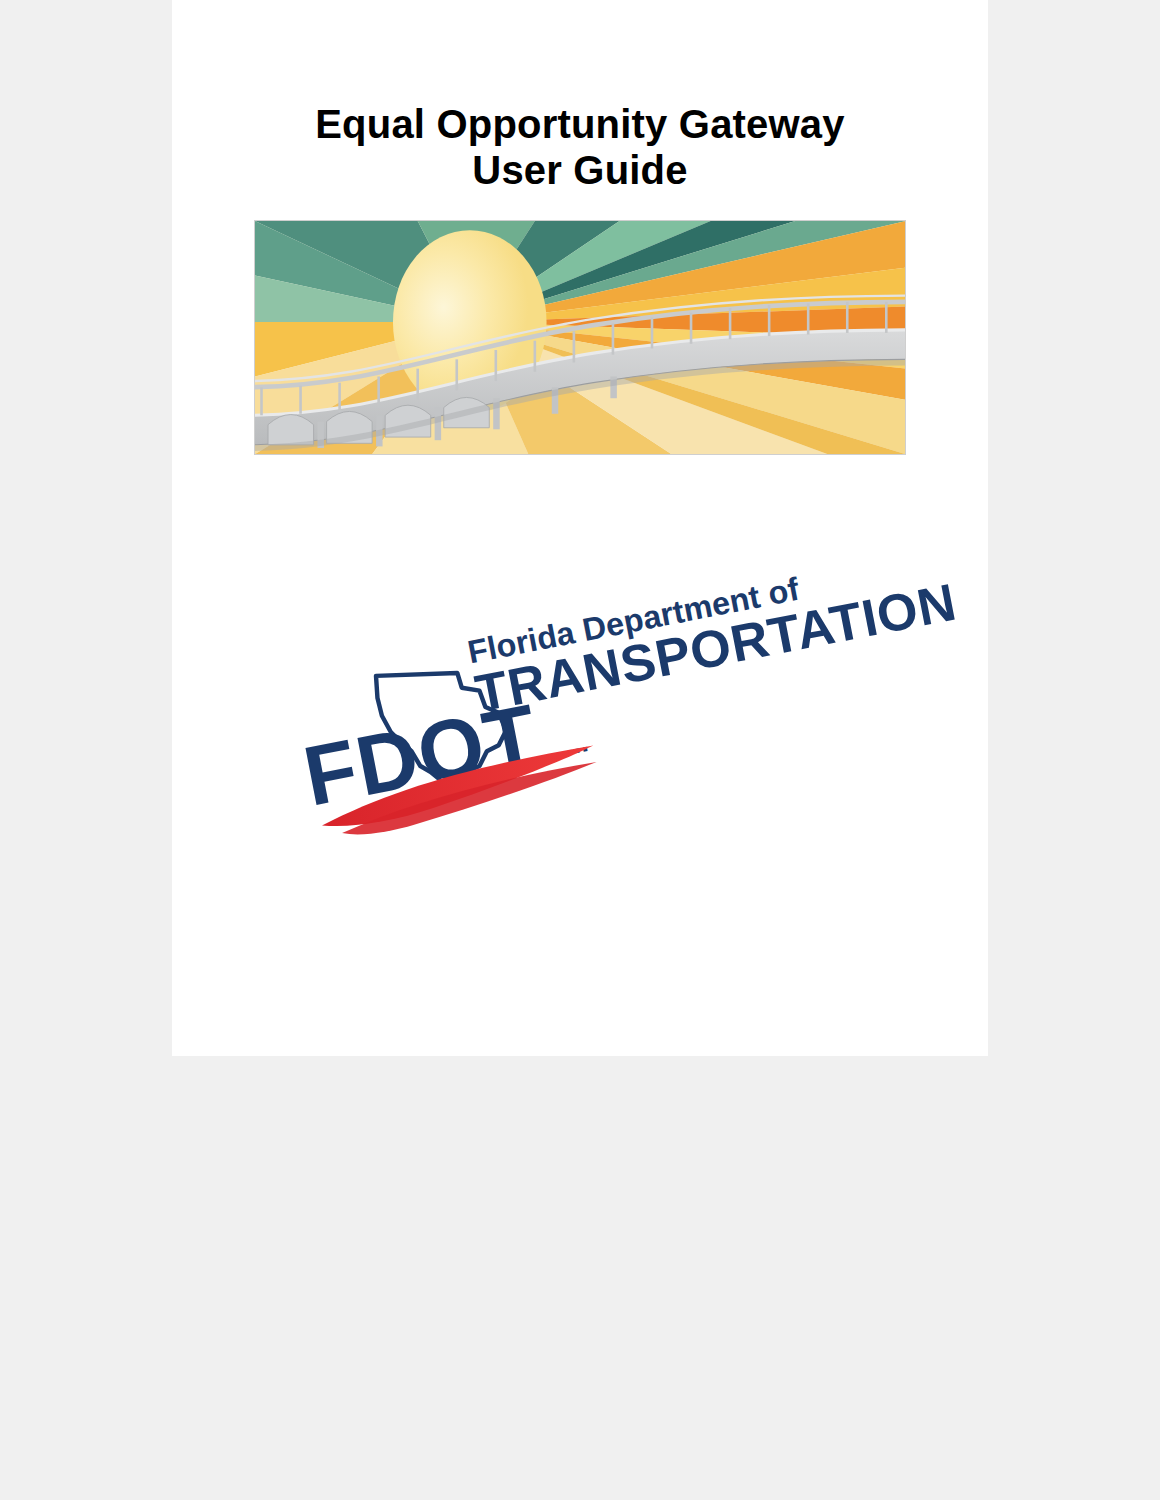Equal Opportunity Gateway
User Guide
Florida Department of TRANSPORTATION FDOT ...